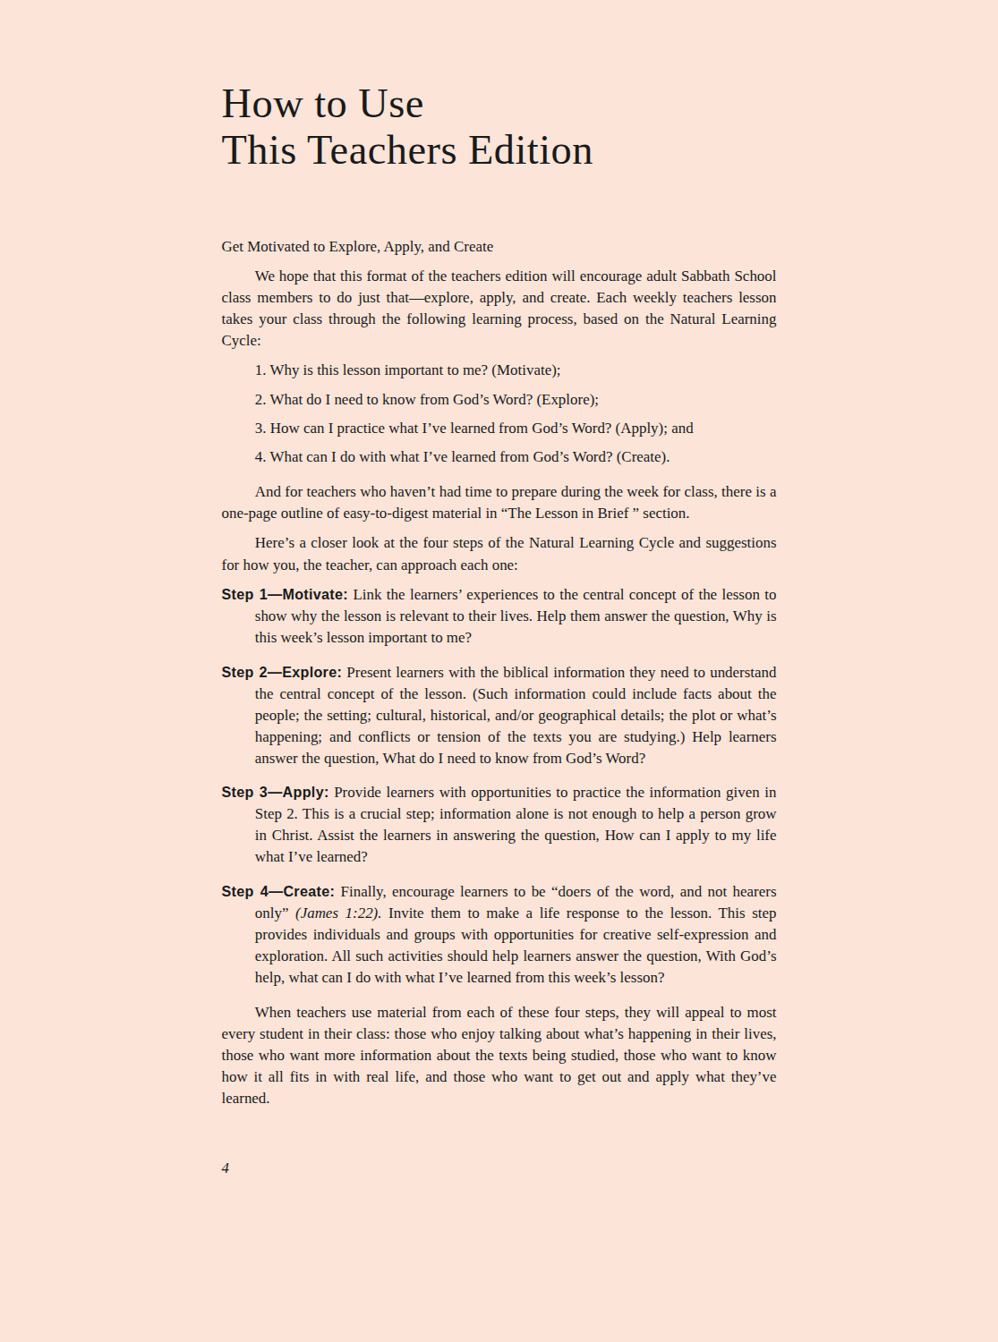How to Use
This Teachers Edition
Get Motivated to Explore, Apply, and Create
We hope that this format of the teachers edition will encourage adult Sabbath School class members to do just that—explore, apply, and create. Each weekly teachers lesson takes your class through the following learning process, based on the Natural Learning Cycle:
1. Why is this lesson important to me? (Motivate);
2. What do I need to know from God’s Word? (Explore);
3. How can I practice what I’ve learned from God’s Word? (Apply); and
4. What can I do with what I’ve learned from God’s Word? (Create).
And for teachers who haven’t had time to prepare during the week for class, there is a one-page outline of easy-to-digest material in “The Lesson in Brief ” section.
Here’s a closer look at the four steps of the Natural Learning Cycle and suggestions for how you, the teacher, can approach each one:
Step 1—Motivate: Link the learners’ experiences to the central concept of the lesson to show why the lesson is relevant to their lives. Help them answer the question, Why is this week’s lesson important to me?
Step 2—Explore: Present learners with the biblical information they need to understand the central concept of the lesson. (Such information could include facts about the people; the setting; cultural, historical, and/or geographical details; the plot or what’s happening; and conflicts or tension of the texts you are studying.) Help learners answer the question, What do I need to know from God’s Word?
Step 3—Apply: Provide learners with opportunities to practice the information given in Step 2. This is a crucial step; information alone is not enough to help a person grow in Christ. Assist the learners in answering the question, How can I apply to my life what I’ve learned?
Step 4—Create: Finally, encourage learners to be “doers of the word, and not hearers only” (James 1:22). Invite them to make a life response to the lesson. This step provides individuals and groups with opportunities for creative self-expression and exploration. All such activities should help learners answer the question, With God’s help, what can I do with what I’ve learned from this week’s lesson?
When teachers use material from each of these four steps, they will appeal to most every student in their class: those who enjoy talking about what’s happening in their lives, those who want more information about the texts being studied, those who want to know how it all fits in with real life, and those who want to get out and apply what they’ve learned.
4